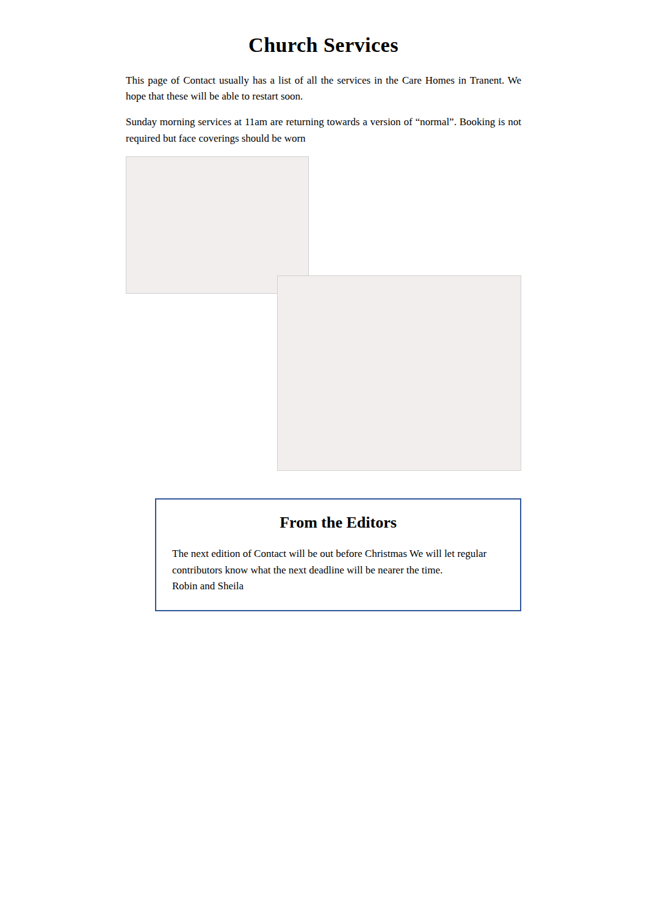Church Services
This page of Contact usually has a list of all the services in the Care Homes in Tranent. We hope that these will be able to restart soon.
Sunday morning services at 11am are returning towards a version of “normal”. Booking is not required but face coverings should be worn
From the Editors
The next edition of Contact will be out before Christmas We will let regular contributors know what the next deadline will be nearer the time.
Robin and Sheila